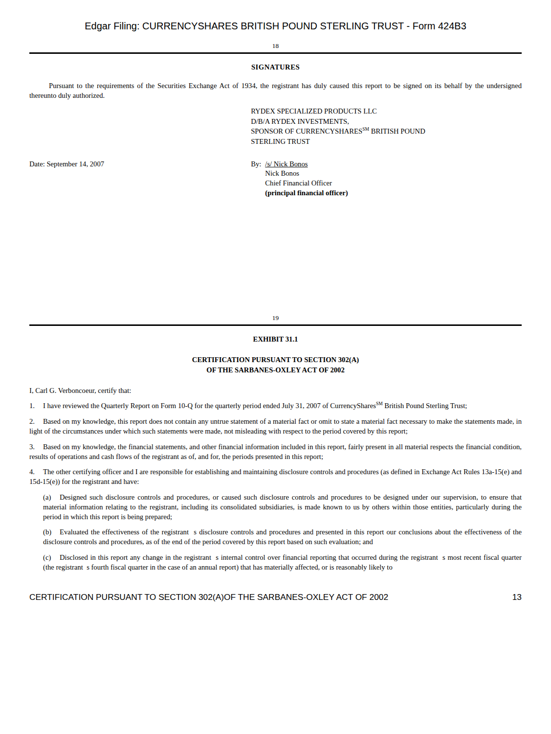Edgar Filing: CURRENCYSHARES BRITISH POUND STERLING TRUST - Form 424B3
18
SIGNATURES
Pursuant to the requirements of the Securities Exchange Act of 1934, the registrant has duly caused this report to be signed on its behalf by the undersigned thereunto duly authorized.
| | RYDEX SPECIALIZED PRODUCTS LLC D/B/A RYDEX INVESTMENTS, SPONSOR OF CURRENCYSHARES SM BRITISH POUND STERLING TRUST |
| Date: September 14, 2007 | / By: / /s/ Nick Bonos Nick Bonos Chief Financial Officer (principal financial officer) / |
19
EXHIBIT 31.1
CERTIFICATION PURSUANT TO SECTION 302(A)
OF THE SARBANES-OXLEY ACT OF 2002
I, Carl G. Verboncoeur, certify that:
1. I have reviewed the Quarterly Report on Form 10-Q for the quarterly period ended July 31, 2007 of CurrencySharesSM British Pound Sterling Trust;
2. Based on my knowledge, this report does not contain any untrue statement of a material fact or omit to state a material fact necessary to make the statements made, in light of the circumstances under which such statements were made, not misleading with respect to the period covered by this report;
3. Based on my knowledge, the financial statements, and other financial information included in this report, fairly present in all material respects the financial condition, results of operations and cash flows of the registrant as of, and for, the periods presented in this report;
4. The other certifying officer and I are responsible for establishing and maintaining disclosure controls and procedures (as defined in Exchange Act Rules 13a-15(e) and 15d-15(e)) for the registrant and have:
(a) Designed such disclosure controls and procedures, or caused such disclosure controls and procedures to be designed under our supervision, to ensure that material information relating to the registrant, including its consolidated subsidiaries, is made known to us by others within those entities, particularly during the period in which this report is being prepared;
(b) Evaluated the effectiveness of the registrant s disclosure controls and procedures and presented in this report our conclusions about the effectiveness of the disclosure controls and procedures, as of the end of the period covered by this report based on such evaluation; and
(c) Disclosed in this report any change in the registrant s internal control over financial reporting that occurred during the registrant s most recent fiscal quarter (the registrant s fourth fiscal quarter in the case of an annual report) that has materially affected, or is reasonably likely to
CERTIFICATION PURSUANT TO SECTION 302(A)OF THE SARBANES-OXLEY ACT OF 2002
13